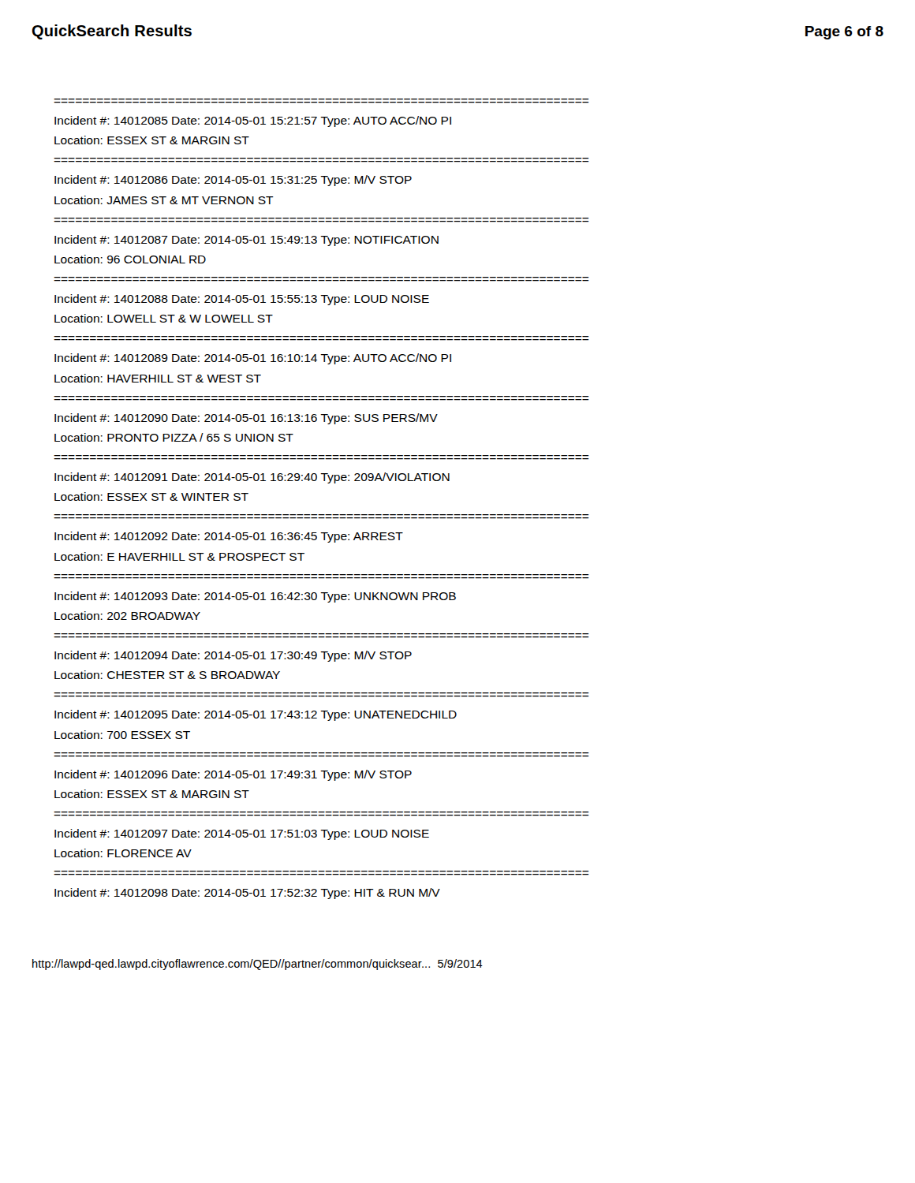QuickSearch Results Page 6 of 8
===========================================================================
Incident #: 14012085 Date: 2014-05-01 15:21:57 Type: AUTO ACC/NO PI
Location: ESSEX ST & MARGIN ST
===========================================================================
Incident #: 14012086 Date: 2014-05-01 15:31:25 Type: M/V STOP
Location: JAMES ST & MT VERNON ST
===========================================================================
Incident #: 14012087 Date: 2014-05-01 15:49:13 Type: NOTIFICATION
Location: 96 COLONIAL RD
===========================================================================
Incident #: 14012088 Date: 2014-05-01 15:55:13 Type: LOUD NOISE
Location: LOWELL ST & W LOWELL ST
===========================================================================
Incident #: 14012089 Date: 2014-05-01 16:10:14 Type: AUTO ACC/NO PI
Location: HAVERHILL ST & WEST ST
===========================================================================
Incident #: 14012090 Date: 2014-05-01 16:13:16 Type: SUS PERS/MV
Location: PRONTO PIZZA / 65 S UNION ST
===========================================================================
Incident #: 14012091 Date: 2014-05-01 16:29:40 Type: 209A/VIOLATION
Location: ESSEX ST & WINTER ST
===========================================================================
Incident #: 14012092 Date: 2014-05-01 16:36:45 Type: ARREST
Location: E HAVERHILL ST & PROSPECT ST
===========================================================================
Incident #: 14012093 Date: 2014-05-01 16:42:30 Type: UNKNOWN PROB
Location: 202 BROADWAY
===========================================================================
Incident #: 14012094 Date: 2014-05-01 17:30:49 Type: M/V STOP
Location: CHESTER ST & S BROADWAY
===========================================================================
Incident #: 14012095 Date: 2014-05-01 17:43:12 Type: UNATENEDCHILD
Location: 700 ESSEX ST
===========================================================================
Incident #: 14012096 Date: 2014-05-01 17:49:31 Type: M/V STOP
Location: ESSEX ST & MARGIN ST
===========================================================================
Incident #: 14012097 Date: 2014-05-01 17:51:03 Type: LOUD NOISE
Location: FLORENCE AV
===========================================================================
Incident #: 14012098 Date: 2014-05-01 17:52:32 Type: HIT & RUN M/V
http://lawpd-qed.lawpd.cityoflawrence.com/QED//partner/common/quicksear... 5/9/2014